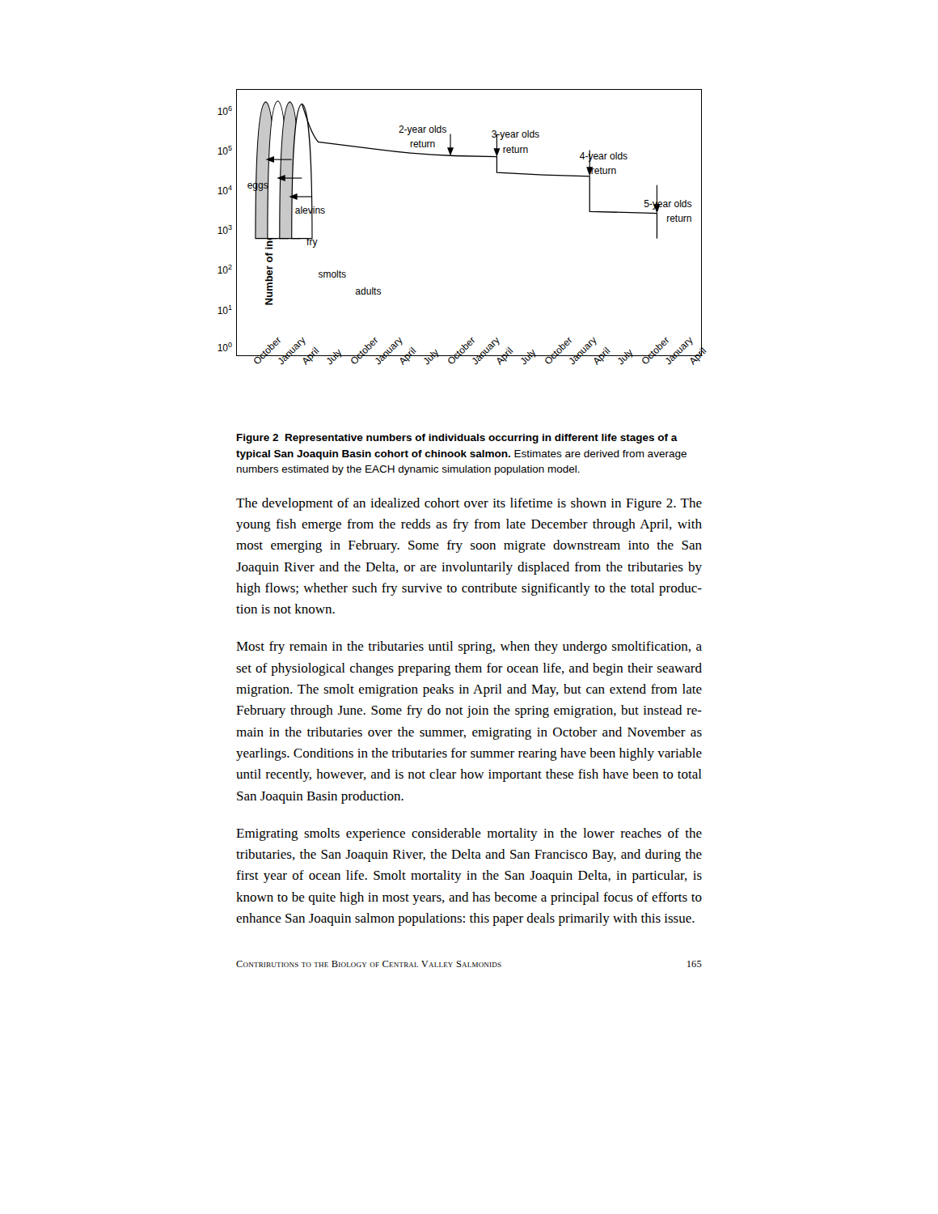Number of individuals (log scale)
106
105
104
103
102
101
100
eggs
alevins
fry
smolts
adults
2-year olds
return
3-year olds
return
4-year olds
return
5-year olds
return
October
January
April
July
October
January
April
July
October
January
April
July
October
January
April
July
October
January
April
Figure 2 Representative numbers of individuals occurring in different life stages of a typical San Joaquin Basin cohort of chinook salmon. Estimates are derived from average numbers estimated by the EACH dynamic simulation population model.
The development of an idealized cohort over its lifetime is shown in Figure 2. The young fish emerge from the redds as fry from late December through April, with most emerging in February. Some fry soon migrate downstream into the San Joaquin River and the Delta, or are involuntarily displaced from the tributaries by high flows; whether such fry survive to contribute significantly to the total production is not known.
Most fry remain in the tributaries until spring, when they undergo smoltification, a set of physiological changes preparing them for ocean life, and begin their seaward migration. The smolt emigration peaks in April and May, but can extend from late February through June. Some fry do not join the spring emigration, but instead remain in the tributaries over the summer, emigrating in October and November as yearlings. Conditions in the tributaries for summer rearing have been highly variable until recently, however, and is not clear how important these fish have been to total San Joaquin Basin production.
Emigrating smolts experience considerable mortality in the lower reaches of the tributaries, the San Joaquin River, the Delta and San Francisco Bay, and during the first year of ocean life. Smolt mortality in the San Joaquin Delta, in particular, is known to be quite high in most years, and has become a principal focus of efforts to enhance San Joaquin salmon populations: this paper deals primarily with this issue.
Contributions to the Biology of Central Valley Salmonids 165